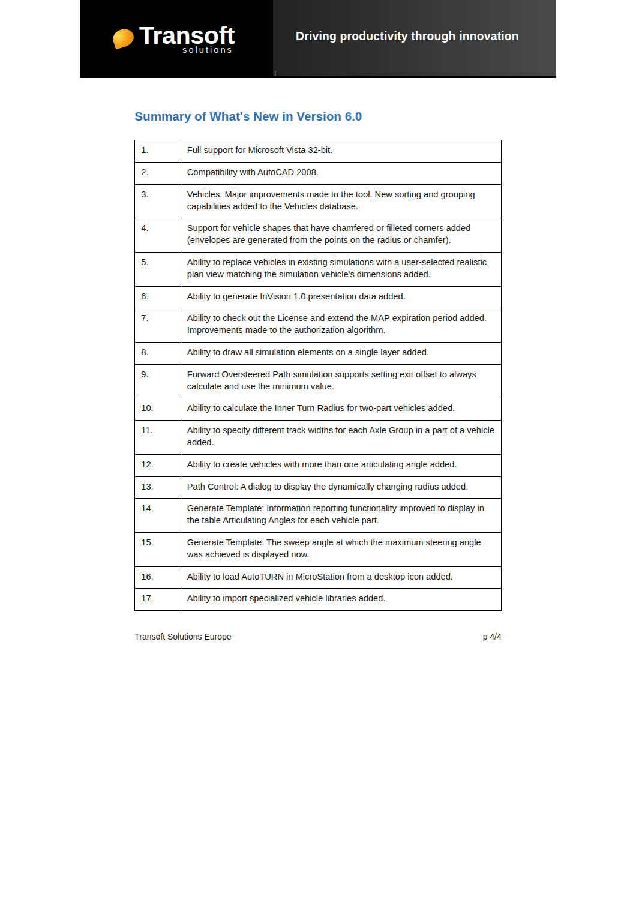Transoft
solutions
Driving productivity through innovation
Summary of What's New in Version 6.0
| 1. | Full support for Microsoft Vista 32-bit. |
| 2. | Compatibility with AutoCAD 2008. |
| 3. | Vehicles: Major improvements made to the tool. New sorting and grouping capabilities added to the Vehicles database. |
| 4. | Support for vehicle shapes that have chamfered or filleted corners added (envelopes are generated from the points on the radius or chamfer). |
| 5. | Ability to replace vehicles in existing simulations with a user-selected realistic plan view matching the simulation vehicle's dimensions added. |
| 6. | Ability to generate InVision 1.0 presentation data added. |
| 7. | Ability to check out the License and extend the MAP expiration period added. Improvements made to the authorization algorithm. |
| 8. | Ability to draw all simulation elements on a single layer added. |
| 9. | Forward Oversteered Path simulation supports setting exit offset to always calculate and use the minimum value. |
| 10. | Ability to calculate the Inner Turn Radius for two-part vehicles added. |
| 11. | Ability to specify different track widths for each Axle Group in a part of a vehicle added. |
| 12. | Ability to create vehicles with more than one articulating angle added. |
| 13. | Path Control: A dialog to display the dynamically changing radius added. |
| 14. | Generate Template: Information reporting functionality improved to display in the table Articulating Angles for each vehicle part. |
| 15. | Generate Template: The sweep angle at which the maximum steering angle was achieved is displayed now. |
| 16. | Ability to load AutoTURN in MicroStation from a desktop icon added. |
| 17. | Ability to import specialized vehicle libraries added. |
Transoft Solutions Europe p 4/4